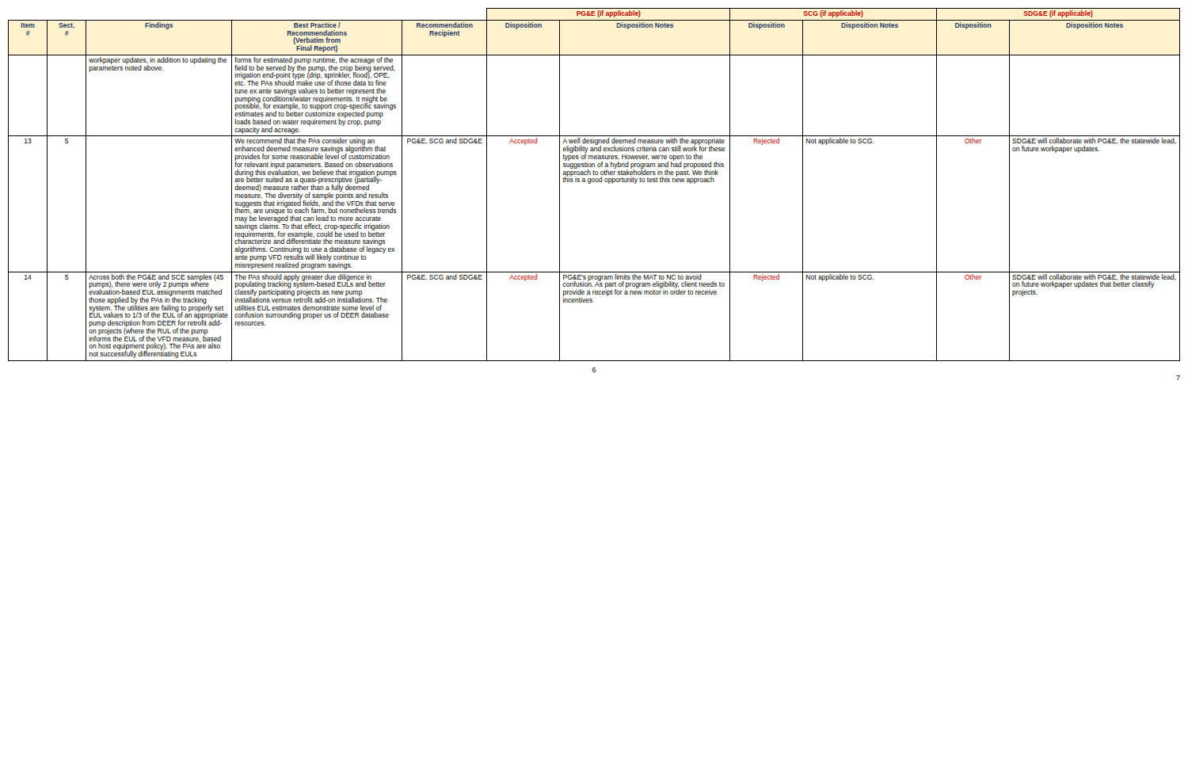| | | | | | PG&E (if applicable) | SCG (if applicable) | SDG&E (if applicable) |
| --- | --- | --- | --- | --- | --- | --- | --- |
| Item # | Sect. # | Findings | Best Practice / Recommendations (Verbatim from Final Report) | Recommendation Recipient | Disposition | Disposition Notes | Disposition | Disposition Notes | Disposition | Disposition Notes |
| | | workpaper updates, in addition to updating the parameters noted above. | forms for estimated pump runtime, the acreage of the field to be served by the pump, the crop being served, irrigation end-point type (drip, sprinkler, flood), OPE, etc. The PAs should make use of those data to fine tune ex ante savings values to better represent the pumping conditions/water requirements. It might be possible, for example, to support crop-specific savings estimates and to better customize expected pump loads based on water requirement by crop, pump capacity and acreage. | | | | | | | |
| 13 | 5 | | We recommend that the PAs consider using an enhanced deemed measure savings algorithm that provides for some reasonable level of customization for relevant input parameters. Based on observations during this evaluation, we believe that irrigation pumps are better suited as a quasi-prescriptive (partially-deemed) measure rather than a fully deemed measure. The diversity of sample points and results suggests that irrigated fields, and the VFDs that serve them, are unique to each farm, but nonetheless trends may be leveraged that can lead to more accurate savings claims. To that effect, crop-specific irrigation requirements, for example, could be used to better characterize and differentiate the measure savings algorithms. Continuing to use a database of legacy ex ante pump VFD results will likely continue to misrepresent realized program savings. | PG&E, SCG and SDG&E | Accepted | A well designed deemed measure with the appropriate eligibility and exclusions criteria can still work for these types of measures. However, we're open to the suggestion of a hybrid program and had proposed this approach to other stakeholders in the past. We think this is a good opportunity to test this new approach | Rejected | Not applicable to SCG. | Other | SDG&E will collaborate with PG&E, the statewide lead, on future workpaper updates. |
| 14 | 5 | Across both the PG&E and SCE samples (45 pumps), there were only 2 pumps where evaluation-based EUL assignments matched those applied by the PAs in the tracking system. The utilities are failing to properly set EUL values to 1/3 of the EUL of an appropriate pump description from DEER for retrofit add-on projects (where the RUL of the pump informs the EUL of the VFD measure, based on host equipment policy). The PAs are also not successfully differentiating EULs | The PAs should apply greater due diligence in populating tracking system-based EULs and better classify participating projects as new pump installations versus retrofit add-on installations. The utilities EUL estimates demonstrate some level of confusion surrounding proper us of DEER database resources. | PG&E, SCG and SDG&E | Accepted | PG&E's program limits the MAT to NC to avoid confusion. As part of program eligibility, client needs to provide a receipt for a new motor in order to receive incentives | Rejected | Not applicable to SCG. | Other | SDG&E will collaborate with PG&E, the statewide lead, on future workpaper updates that better classify projects. |
6
7